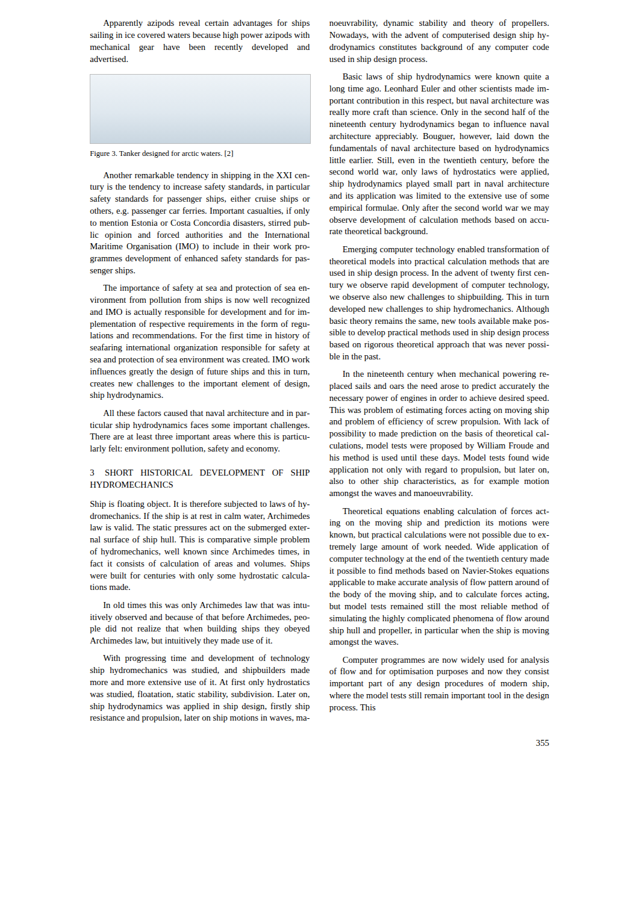Apparently azipods reveal certain advantages for ships sailing in ice covered waters because high power azipods with mechanical gear have been recently developed and advertised.
Figure 3. Tanker designed for arctic waters. [2]
Another remarkable tendency in shipping in the XXI century is the tendency to increase safety standards, in particular safety standards for passenger ships, either cruise ships or others, e.g. passenger car ferries. Important casualties, if only to mention Estonia or Costa Concordia disasters, stirred public opinion and forced authorities and the International Maritime Organisation (IMO) to include in their work programmes development of enhanced safety standards for passenger ships.
The importance of safety at sea and protection of sea environment from pollution from ships is now well recognized and IMO is actually responsible for development and for implementation of respective requirements in the form of regulations and recommendations. For the first time in history of seafaring international organization responsible for safety at sea and protection of sea environment was created. IMO work influences greatly the design of future ships and this in turn, creates new challenges to the important element of design, ship hydrodynamics.
All these factors caused that naval architecture and in particular ship hydrodynamics faces some important challenges. There are at least three important areas where this is particularly felt: environment pollution, safety and economy.
3 SHORT HISTORICAL DEVELOPMENT OF SHIP HYDROMECHANICS
Ship is floating object. It is therefore subjected to laws of hydromechanics. If the ship is at rest in calm water, Archimedes law is valid. The static pressures act on the submerged external surface of ship hull. This is comparative simple problem of hydromechanics, well known since Archimedes times, in fact it consists of calculation of areas and volumes. Ships were built for centuries with only some hydrostatic calculations made.
In old times this was only Archimedes law that was intuitively observed and because of that before Archimedes, people did not realize that when building ships they obeyed Archimedes law, but intuitively they made use of it.
With progressing time and development of technology ship hydromechanics was studied, and shipbuilders made more and more extensive use of it. At first only hydrostatics was studied, floatation, static stability, subdivision. Later on, ship hydrodynamics was applied in ship design, firstly ship resistance and propulsion, later on ship motions in waves, manoeuvrability, dynamic stability and theory of propellers. Nowadays, with the advent of computerised design ship hydrodynamics constitutes background of any computer code used in ship design process.
Basic laws of ship hydrodynamics were known quite a long time ago. Leonhard Euler and other scientists made important contribution in this respect, but naval architecture was really more craft than science. Only in the second half of the nineteenth century hydrodynamics began to influence naval architecture appreciably. Bouguer, however, laid down the fundamentals of naval architecture based on hydrodynamics little earlier. Still, even in the twentieth century, before the second world war, only laws of hydrostatics were applied, ship hydrodynamics played small part in naval architecture and its application was limited to the extensive use of some empirical formulae. Only after the second world war we may observe development of calculation methods based on accurate theoretical background.
Emerging computer technology enabled transformation of theoretical models into practical calculation methods that are used in ship design process. In the advent of twenty first century we observe rapid development of computer technology, we observe also new challenges to shipbuilding. This in turn developed new challenges to ship hydromechanics. Although basic theory remains the same, new tools available make possible to develop practical methods used in ship design process based on rigorous theoretical approach that was never possible in the past.
In the nineteenth century when mechanical powering replaced sails and oars the need arose to predict accurately the necessary power of engines in order to achieve desired speed. This was problem of estimating forces acting on moving ship and problem of efficiency of screw propulsion. With lack of possibility to made prediction on the basis of theoretical calculations, model tests were proposed by William Froude and his method is used until these days. Model tests found wide application not only with regard to propulsion, but later on, also to other ship characteristics, as for example motion amongst the waves and manoeuvrability.
Theoretical equations enabling calculation of forces acting on the moving ship and prediction its motions were known, but practical calculations were not possible due to extremely large amount of work needed. Wide application of computer technology at the end of the twentieth century made it possible to find methods based on Navier-Stokes equations applicable to make accurate analysis of flow pattern around of the body of the moving ship, and to calculate forces acting, but model tests remained still the most reliable method of simulating the highly complicated phenomena of flow around ship hull and propeller, in particular when the ship is moving amongst the waves.
Computer programmes are now widely used for analysis of flow and for optimisation purposes and now they consist important part of any design procedures of modern ship, where the model tests still remain important tool in the design process. This
355